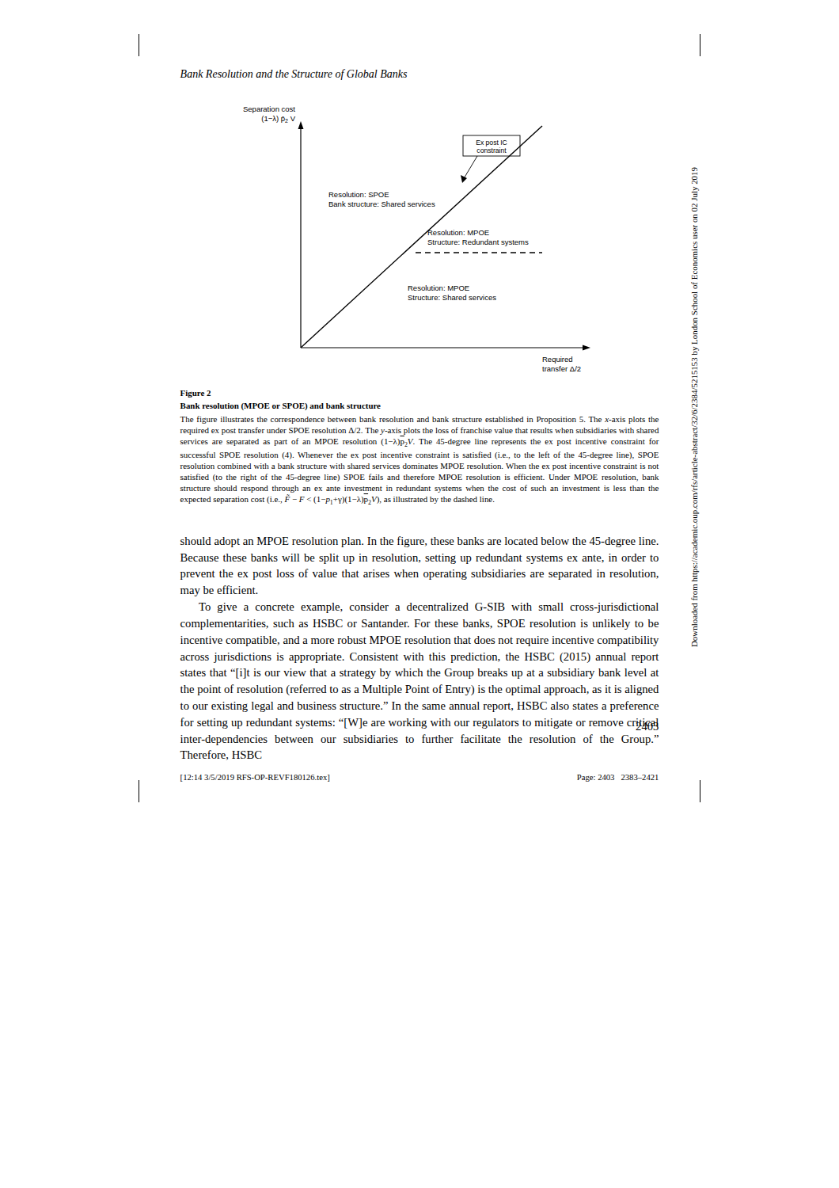Downloaded from https://academic.oup.com/rfs/article-abstract/32/6/2384/5215153 by London School of Economics user on 02 July 2019
Bank Resolution and the Structure of Global Banks
Separation cost (1−λ) p̄2 V Required transfer Δ/2 Ex post IC constraint Resolution: SPOE Bank structure: Shared services Resolution: MPOE Structure: Redundant systems Resolution: MPOE Structure: Shared services
Figure 2 Bank resolution (MPOE or SPOE) and bank structure The figure illustrates the correspondence between bank resolution and bank structure established in Proposition 5. The x-axis plots the required ex post transfer under SPOE resolution Δ/2. The y-axis plots the loss of franchise value that results when subsidiaries with shared services are separated as part of an MPOE resolution (1−λ)p2V. The 45-degree line represents the ex post incentive constraint for successful SPOE resolution (4). Whenever the ex post incentive constraint is satisfied (i.e., to the left of the 45-degree line), SPOE resolution combined with a bank structure with shared services dominates MPOE resolution. When the ex post incentive constraint is not satisfied (to the right of the 45-degree line) SPOE fails and therefore MPOE resolution is efficient. Under MPOE resolution, bank structure should respond through an ex ante investment in redundant systems when the cost of such an investment is less than the expected separation cost (i.e., F̃ − F < (1−p1+γ)(1−λ)p2V), as illustrated by the dashed line.
should adopt an MPOE resolution plan. In the figure, these banks are located below the 45-degree line. Because these banks will be split up in resolution, setting up redundant systems ex ante, in order to prevent the ex post loss of value that arises when operating subsidiaries are separated in resolution, may be efficient.
To give a concrete example, consider a decentralized G-SIB with small cross-jurisdictional complementarities, such as HSBC or Santander. For these banks, SPOE resolution is unlikely to be incentive compatible, and a more robust MPOE resolution that does not require incentive compatibility across jurisdictions is appropriate. Consistent with this prediction, the HSBC (2015) annual report states that “[i]t is our view that a strategy by which the Group breaks up at a subsidiary bank level at the point of resolution (referred to as a Multiple Point of Entry) is the optimal approach, as it is aligned to our existing legal and business structure.” In the same annual report, HSBC also states a preference for setting up redundant systems: “[W]e are working with our regulators to mitigate or remove critical inter-dependencies between our subsidiaries to further facilitate the resolution of the Group.” Therefore, HSBC
2403
[12:14 3/5/2019 RFS-OP-REVF180126.tex] Page: 2403 2383–2421